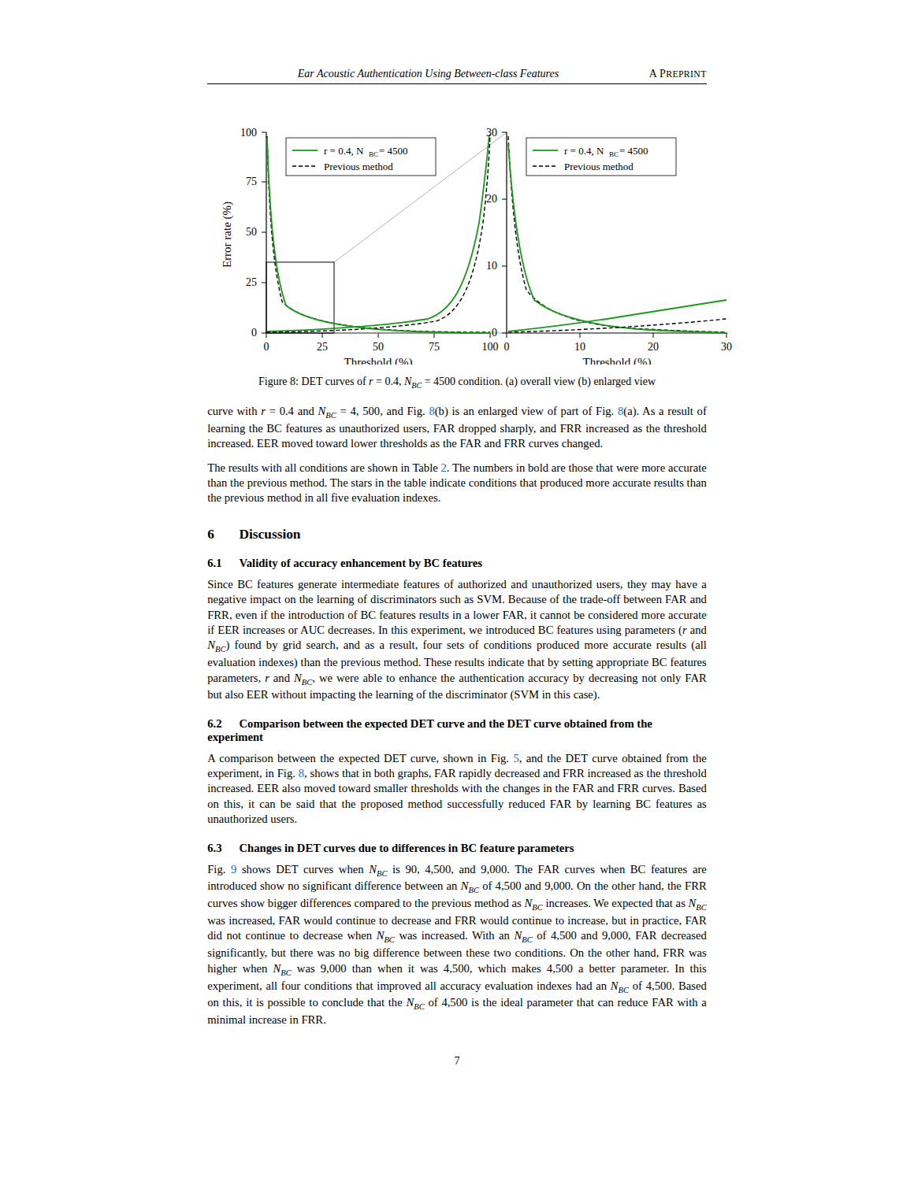Ear Acoustic Authentication Using Between-class Features A PREPRINT
0 25 50 75 100 0 25 50 75 100 Threshold (%) Error rate (%) r = 0.4, N BC = 4500 Previous method (a) 0 10 20 30 0 10 20 30 Threshold (%) r = 0.4, N BC = 4500 Previous method (b)
Figure 8: DET curves of r = 0.4, NBC = 4500 condition. (a) overall view (b) enlarged view
curve with r = 0.4 and NBC = 4, 500, and Fig. 8(b) is an enlarged view of part of Fig. 8(a). As a result of learning the BC features as unauthorized users, FAR dropped sharply, and FRR increased as the threshold increased. EER moved toward lower thresholds as the FAR and FRR curves changed.
The results with all conditions are shown in Table 2. The numbers in bold are those that were more accurate than the previous method. The stars in the table indicate conditions that produced more accurate results than the previous method in all five evaluation indexes.
6 Discussion
6.1 Validity of accuracy enhancement by BC features
Since BC features generate intermediate features of authorized and unauthorized users, they may have a negative impact on the learning of discriminators such as SVM. Because of the trade-off between FAR and FRR, even if the introduction of BC features results in a lower FAR, it cannot be considered more accurate if EER increases or AUC decreases. In this experiment, we introduced BC features using parameters (r and NBC) found by grid search, and as a result, four sets of conditions produced more accurate results (all evaluation indexes) than the previous method. These results indicate that by setting appropriate BC features parameters, r and NBC, we were able to enhance the authentication accuracy by decreasing not only FAR but also EER without impacting the learning of the discriminator (SVM in this case).
6.2 Comparison between the expected DET curve and the DET curve obtained from the experiment
A comparison between the expected DET curve, shown in Fig. 5, and the DET curve obtained from the experiment, in Fig. 8, shows that in both graphs, FAR rapidly decreased and FRR increased as the threshold increased. EER also moved toward smaller thresholds with the changes in the FAR and FRR curves. Based on this, it can be said that the proposed method successfully reduced FAR by learning BC features as unauthorized users.
6.3 Changes in DET curves due to differences in BC feature parameters
Fig. 9 shows DET curves when NBC is 90, 4,500, and 9,000. The FAR curves when BC features are introduced show no significant difference between an NBC of 4,500 and 9,000. On the other hand, the FRR curves show bigger differences compared to the previous method as NBC increases. We expected that as NBC was increased, FAR would continue to decrease and FRR would continue to increase, but in practice, FAR did not continue to decrease when NBC was increased. With an NBC of 4,500 and 9,000, FAR decreased significantly, but there was no big difference between these two conditions. On the other hand, FRR was higher when NBC was 9,000 than when it was 4,500, which makes 4,500 a better parameter. In this experiment, all four conditions that improved all accuracy evaluation indexes had an NBC of 4,500. Based on this, it is possible to conclude that the NBC of 4,500 is the ideal parameter that can reduce FAR with a minimal increase in FRR.
7